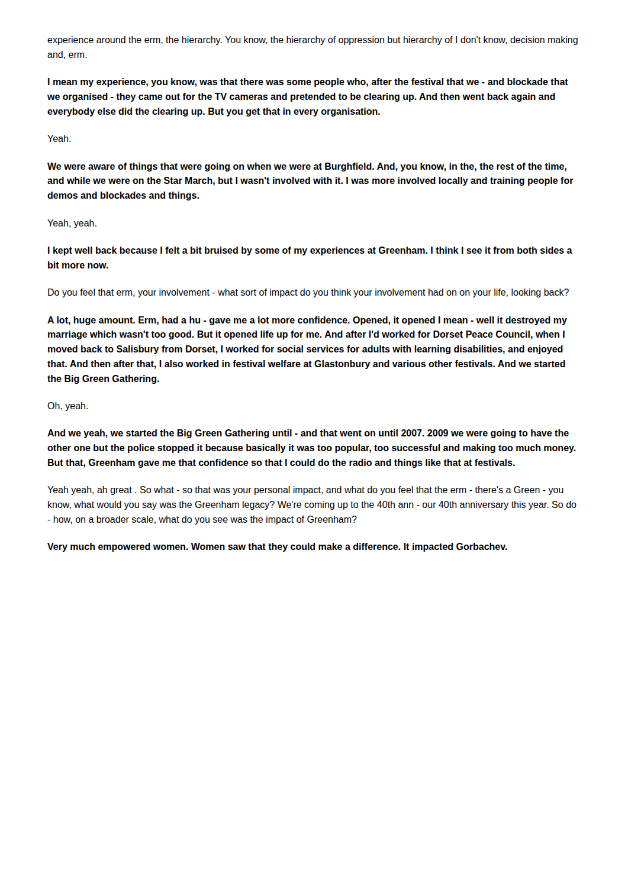experience around the erm, the hierarchy. You know, the hierarchy of oppression but hierarchy of I don't know, decision making and, erm.
I mean my experience, you know, was that there was some people who, after the festival that we - and blockade that we organised - they came out for the TV cameras and pretended to be clearing up. And then went back again and everybody else did the clearing up. But you get that in every organisation.
Yeah.
We were aware of things that were going on when we were at Burghfield. And, you know, in the, the rest of the time, and while we were on the Star March, but I wasn't involved with it. I was more involved locally and training people for demos and blockades and things.
Yeah, yeah.
I kept well back because I felt a bit bruised by some of my experiences at Greenham. I think I see it from both sides a bit more now.
Do you feel that erm, your involvement - what sort of impact do you think your involvement had on on your life, looking back?
A lot, huge amount. Erm, had a hu - gave me a lot more confidence. Opened, it opened I mean - well it destroyed my marriage which wasn't too good. But it opened life up for me. And after I'd worked for Dorset Peace Council, when I moved back to Salisbury from Dorset, I worked for social services for adults with learning disabilities, and enjoyed that. And then after that, I also worked in festival welfare at Glastonbury and various other festivals. And we started the Big Green Gathering.
Oh, yeah.
And we yeah, we started the Big Green Gathering until - and that went on until 2007. 2009 we were going to have the other one but the police stopped it because basically it was too popular, too successful and making too much money. But that, Greenham gave me that confidence so that I could do the radio and things like that at festivals.
Yeah yeah, ah great . So what - so that was your personal impact, and what do you feel that the erm - there's a Green - you know, what would you say was the Greenham legacy? We're coming up to the 40th ann - our 40th anniversary this year. So do - how, on a broader scale, what do you see was the impact of Greenham?
Very much empowered women. Women saw that they could make a difference. It impacted Gorbachev.